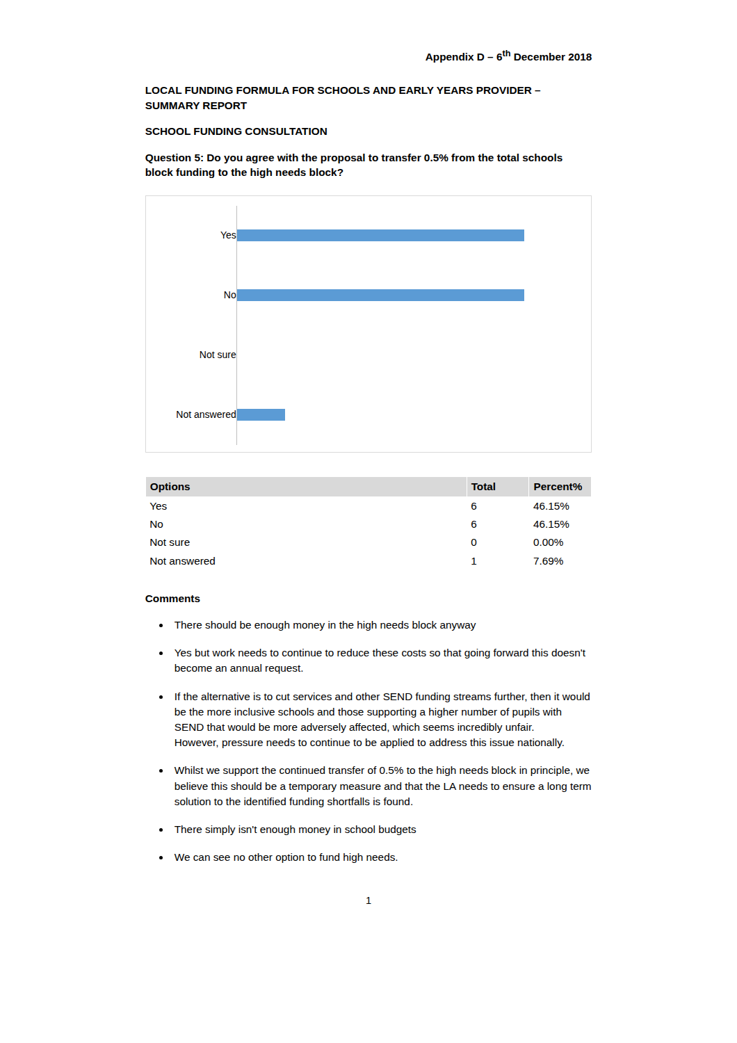Appendix D – 6th December 2018
LOCAL FUNDING FORMULA FOR SCHOOLS AND EARLY YEARS PROVIDER – SUMMARY REPORT
SCHOOL FUNDING CONSULTATION
Question 5: Do you agree with the proposal to transfer 0.5% from the total schools block funding to the high needs block?
| Yes | |
| No | |
| Not sure | |
| Not answered | |
| Options | Total | Percent% |
| --- | --- | --- |
| Yes | 6 | 46.15% |
| No | 6 | 46.15% |
| Not sure | 0 | 0.00% |
| Not answered | 1 | 7.69% |
Comments
There should be enough money in the high needs block anyway
Yes but work needs to continue to reduce these costs so that going forward this doesn't become an annual request.
If the alternative is to cut services and other SEND funding streams further, then it would be the more inclusive schools and those supporting a higher number of pupils with SEND that would be more adversely affected, which seems incredibly unfair.
However, pressure needs to continue to be applied to address this issue nationally.
Whilst we support the continued transfer of 0.5% to the high needs block in principle, we believe this should be a temporary measure and that the LA needs to ensure a long term solution to the identified funding shortfalls is found.
There simply isn't enough money in school budgets
We can see no other option to fund high needs.
1